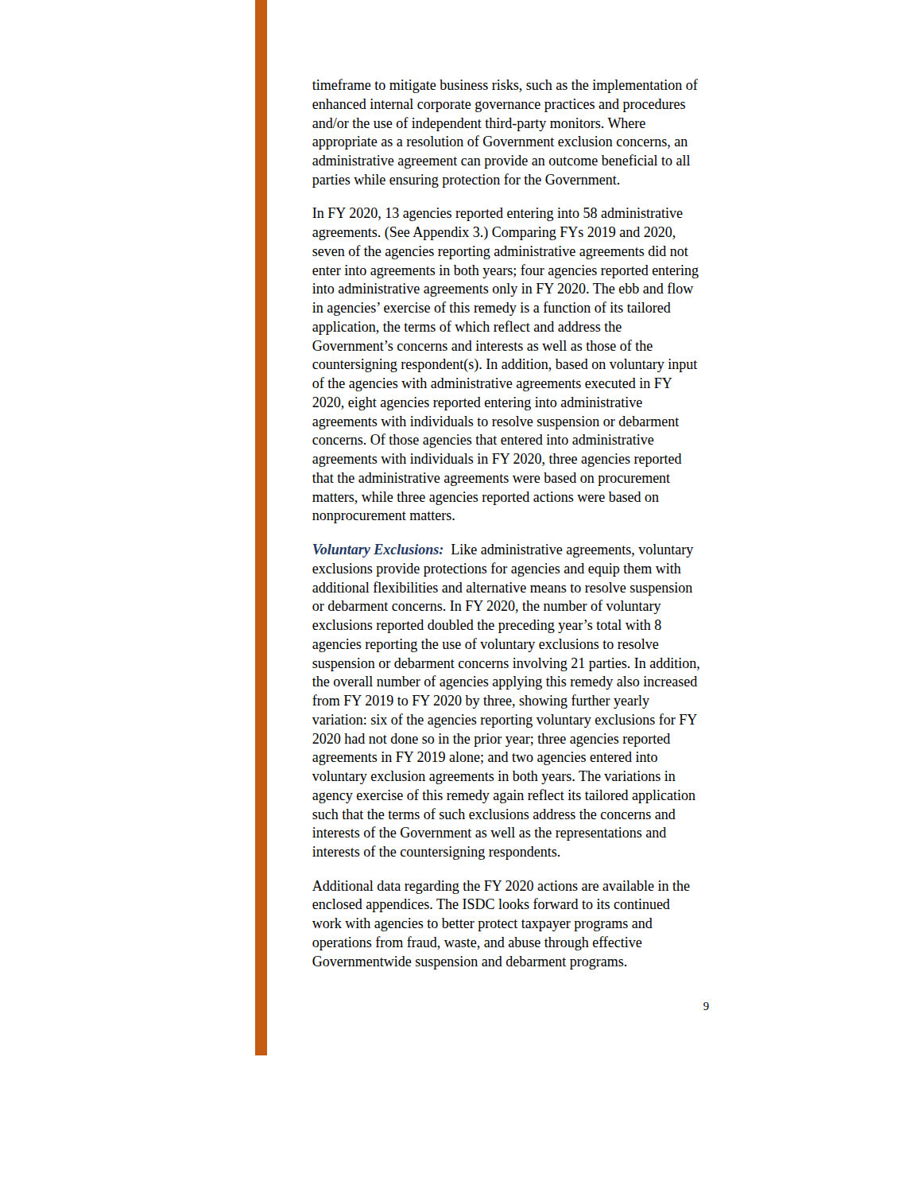timeframe to mitigate business risks, such as the implementation of enhanced internal corporate governance practices and procedures and/or the use of independent third-party monitors. Where appropriate as a resolution of Government exclusion concerns, an administrative agreement can provide an outcome beneficial to all parties while ensuring protection for the Government.
In FY 2020, 13 agencies reported entering into 58 administrative agreements. (See Appendix 3.) Comparing FYs 2019 and 2020, seven of the agencies reporting administrative agreements did not enter into agreements in both years; four agencies reported entering into administrative agreements only in FY 2020. The ebb and flow in agencies’ exercise of this remedy is a function of its tailored application, the terms of which reflect and address the Government’s concerns and interests as well as those of the countersigning respondent(s). In addition, based on voluntary input of the agencies with administrative agreements executed in FY 2020, eight agencies reported entering into administrative agreements with individuals to resolve suspension or debarment concerns. Of those agencies that entered into administrative agreements with individuals in FY 2020, three agencies reported that the administrative agreements were based on procurement matters, while three agencies reported actions were based on nonprocurement matters.
Voluntary Exclusions: Like administrative agreements, voluntary exclusions provide protections for agencies and equip them with additional flexibilities and alternative means to resolve suspension or debarment concerns. In FY 2020, the number of voluntary exclusions reported doubled the preceding year’s total with 8 agencies reporting the use of voluntary exclusions to resolve suspension or debarment concerns involving 21 parties. In addition, the overall number of agencies applying this remedy also increased from FY 2019 to FY 2020 by three, showing further yearly variation: six of the agencies reporting voluntary exclusions for FY 2020 had not done so in the prior year; three agencies reported agreements in FY 2019 alone; and two agencies entered into voluntary exclusion agreements in both years. The variations in agency exercise of this remedy again reflect its tailored application such that the terms of such exclusions address the concerns and interests of the Government as well as the representations and interests of the countersigning respondents.
Additional data regarding the FY 2020 actions are available in the enclosed appendices. The ISDC looks forward to its continued work with agencies to better protect taxpayer programs and operations from fraud, waste, and abuse through effective Governmentwide suspension and debarment programs.
9